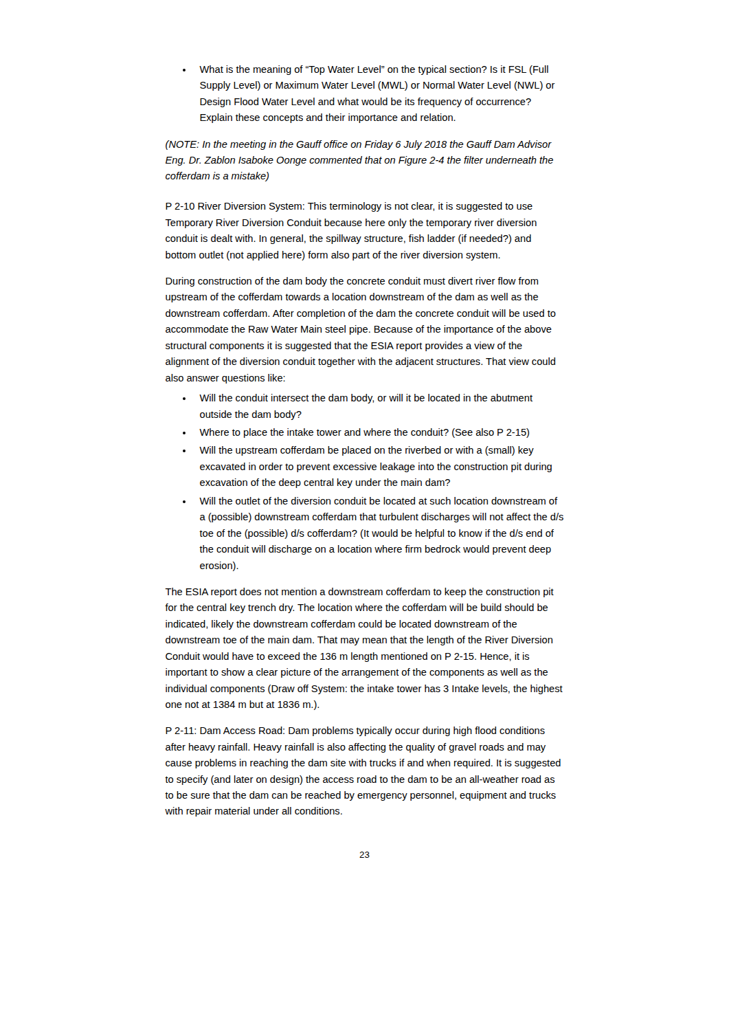What is the meaning of “Top Water Level” on the typical section? Is it FSL (Full Supply Level) or Maximum Water Level (MWL) or Normal Water Level (NWL) or Design Flood Water Level and what would be its frequency of occurrence? Explain these concepts and their importance and relation.
(NOTE: In the meeting in the Gauff office on Friday 6 July 2018 the Gauff Dam Advisor Eng. Dr. Zablon Isaboke Oonge commented that on Figure 2-4 the filter underneath the cofferdam is a mistake)
P 2-10 River Diversion System: This terminology is not clear, it is suggested to use Temporary River Diversion Conduit because here only the temporary river diversion conduit is dealt with. In general, the spillway structure, fish ladder (if needed?) and bottom outlet (not applied here) form also part of the river diversion system.
During construction of the dam body the concrete conduit must divert river flow from upstream of the cofferdam towards a location downstream of the dam as well as the downstream cofferdam. After completion of the dam the concrete conduit will be used to accommodate the Raw Water Main steel pipe. Because of the importance of the above structural components it is suggested that the ESIA report provides a view of the alignment of the diversion conduit together with the adjacent structures. That view could also answer questions like:
Will the conduit intersect the dam body, or will it be located in the abutment outside the dam body?
Where to place the intake tower and where the conduit? (See also P 2-15)
Will the upstream cofferdam be placed on the riverbed or with a (small) key excavated in order to prevent excessive leakage into the construction pit during excavation of the deep central key under the main dam?
Will the outlet of the diversion conduit be located at such location downstream of a (possible) downstream cofferdam that turbulent discharges will not affect the d/s toe of the (possible) d/s cofferdam? (It would be helpful to know if the d/s end of the conduit will discharge on a location where firm bedrock would prevent deep erosion).
The ESIA report does not mention a downstream cofferdam to keep the construction pit for the central key trench dry. The location where the cofferdam will be build should be indicated, likely the downstream cofferdam could be located downstream of the downstream toe of the main dam. That may mean that the length of the River Diversion Conduit would have to exceed the 136 m length mentioned on P 2-15. Hence, it is important to show a clear picture of the arrangement of the components as well as the individual components (Draw off System: the intake tower has 3 Intake levels, the highest one not at 1384 m but at 1836 m.).
P 2-11: Dam Access Road: Dam problems typically occur during high flood conditions after heavy rainfall. Heavy rainfall is also affecting the quality of gravel roads and may cause problems in reaching the dam site with trucks if and when required. It is suggested to specify (and later on design) the access road to the dam to be an all-weather road as to be sure that the dam can be reached by emergency personnel, equipment and trucks with repair material under all conditions.
23